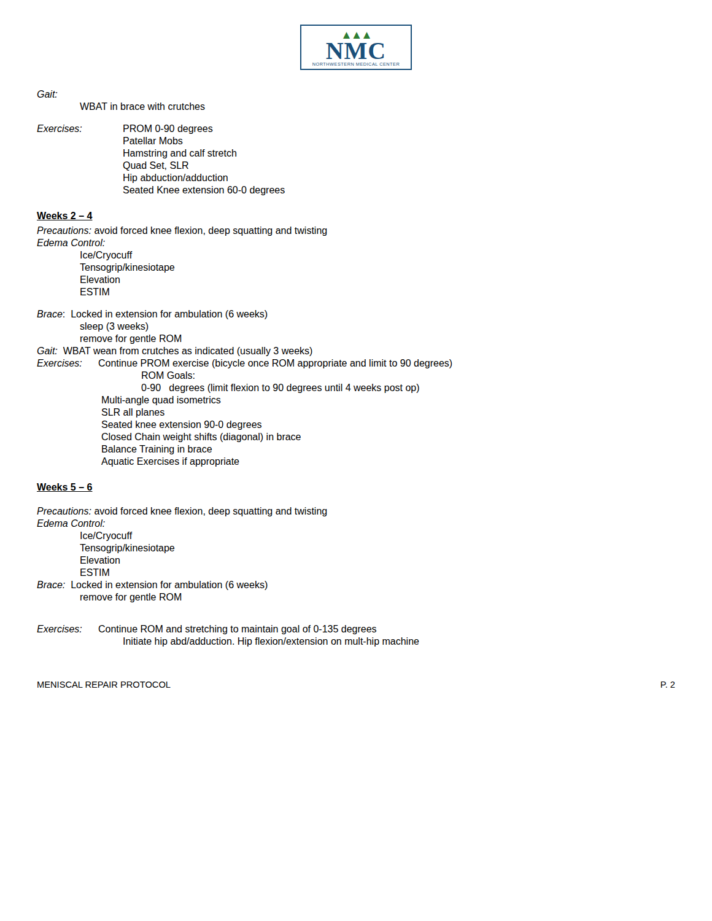▲▲▲ NMC NORTHWESTERN MEDICAL CENTER
Gait:
WBAT in brace with crutches
Exercises:
PROM 0-90 degrees
Patellar Mobs
Hamstring and calf stretch
Quad Set, SLR
Hip abduction/adduction
Seated Knee extension 60-0 degrees
Weeks 2 – 4
Precautions: avoid forced knee flexion, deep squatting and twisting
Edema Control:
Ice/Cryocuff
Tensogrip/kinesiotape
Elevation
ESTIM
Brace: Locked in extension for ambulation (6 weeks)
sleep (3 weeks)
remove for gentle ROM
Gait: WBAT wean from crutches as indicated (usually 3 weeks)
Exercises:
Continue PROM exercise (bicycle once ROM appropriate and limit to 90 degrees)
ROM Goals:
0-90 degrees (limit flexion to 90 degrees until 4 weeks post op)
Multi-angle quad isometrics
SLR all planes
Seated knee extension 90-0 degrees
Closed Chain weight shifts (diagonal) in brace
Balance Training in brace
Aquatic Exercises if appropriate
Weeks 5 – 6
Precautions: avoid forced knee flexion, deep squatting and twisting
Edema Control:
Ice/Cryocuff
Tensogrip/kinesiotape
Elevation
ESTIM
Brace: Locked in extension for ambulation (6 weeks)
remove for gentle ROM
Exercises:
Continue ROM and stretching to maintain goal of 0-135 degrees
Initiate hip abd/adduction. Hip flexion/extension on mult-hip machine
MENISCAL REPAIR PROTOCOL P. 2